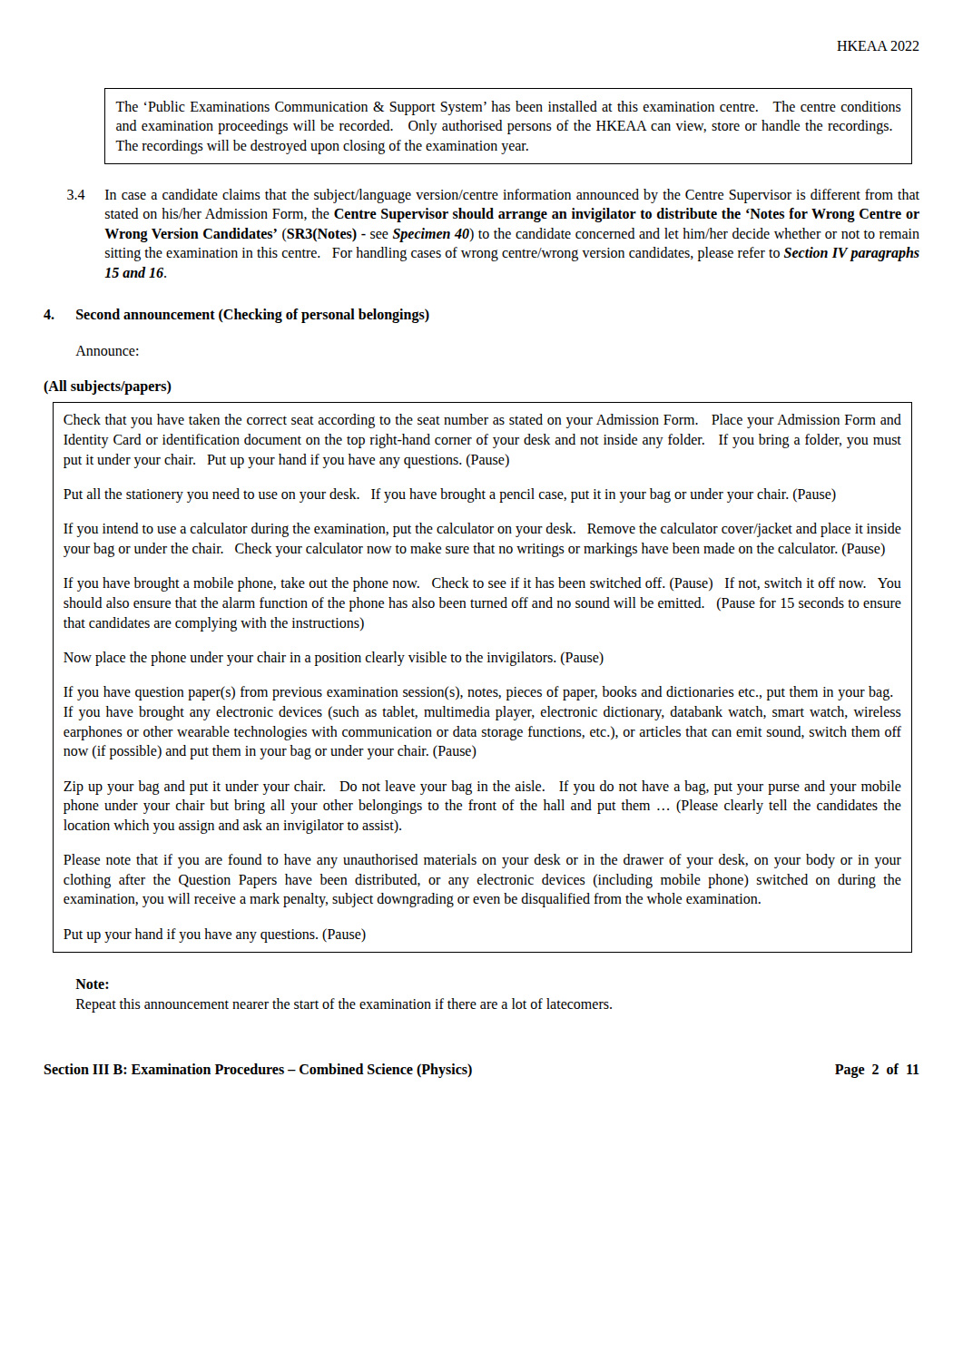HKEAA 2022
The ‘Public Examinations Communication & Support System’ has been installed at this examination centre. The centre conditions and examination proceedings will be recorded. Only authorised persons of the HKEAA can view, store or handle the recordings. The recordings will be destroyed upon closing of the examination year.
3.4
In case a candidate claims that the subject/language version/centre information announced by the Centre Supervisor is different from that stated on his/her Admission Form, the Centre Supervisor should arrange an invigilator to distribute the ‘Notes for Wrong Centre or Wrong Version Candidates’ (SR3(Notes) - see Specimen 40) to the candidate concerned and let him/her decide whether or not to remain sitting the examination in this centre. For handling cases of wrong centre/wrong version candidates, please refer to Section IV paragraphs 15 and 16.
4.
Second announcement (Checking of personal belongings)
Announce:
(All subjects/papers)
Check that you have taken the correct seat according to the seat number as stated on your Admission Form. Place your Admission Form and Identity Card or identification document on the top right-hand corner of your desk and not inside any folder. If you bring a folder, you must put it under your chair. Put up your hand if you have any questions. (Pause)
Put all the stationery you need to use on your desk. If you have brought a pencil case, put it in your bag or under your chair. (Pause)
If you intend to use a calculator during the examination, put the calculator on your desk. Remove the calculator cover/jacket and place it inside your bag or under the chair. Check your calculator now to make sure that no writings or markings have been made on the calculator. (Pause)
If you have brought a mobile phone, take out the phone now. Check to see if it has been switched off. (Pause) If not, switch it off now. You should also ensure that the alarm function of the phone has also been turned off and no sound will be emitted. (Pause for 15 seconds to ensure that candidates are complying with the instructions)
Now place the phone under your chair in a position clearly visible to the invigilators. (Pause)
If you have question paper(s) from previous examination session(s), notes, pieces of paper, books and dictionaries etc., put them in your bag. If you have brought any electronic devices (such as tablet, multimedia player, electronic dictionary, databank watch, smart watch, wireless earphones or other wearable technologies with communication or data storage functions, etc.), or articles that can emit sound, switch them off now (if possible) and put them in your bag or under your chair. (Pause)
Zip up your bag and put it under your chair. Do not leave your bag in the aisle. If you do not have a bag, put your purse and your mobile phone under your chair but bring all your other belongings to the front of the hall and put them … (Please clearly tell the candidates the location which you assign and ask an invigilator to assist).
Please note that if you are found to have any unauthorised materials on your desk or in the drawer of your desk, on your body or in your clothing after the Question Papers have been distributed, or any electronic devices (including mobile phone) switched on during the examination, you will receive a mark penalty, subject downgrading or even be disqualified from the whole examination.
Put up your hand if you have any questions. (Pause)
Note:
Repeat this announcement nearer the start of the examination if there are a lot of latecomers.
Section III B: Examination Procedures – Combined Science (Physics)
Page 2 of 11